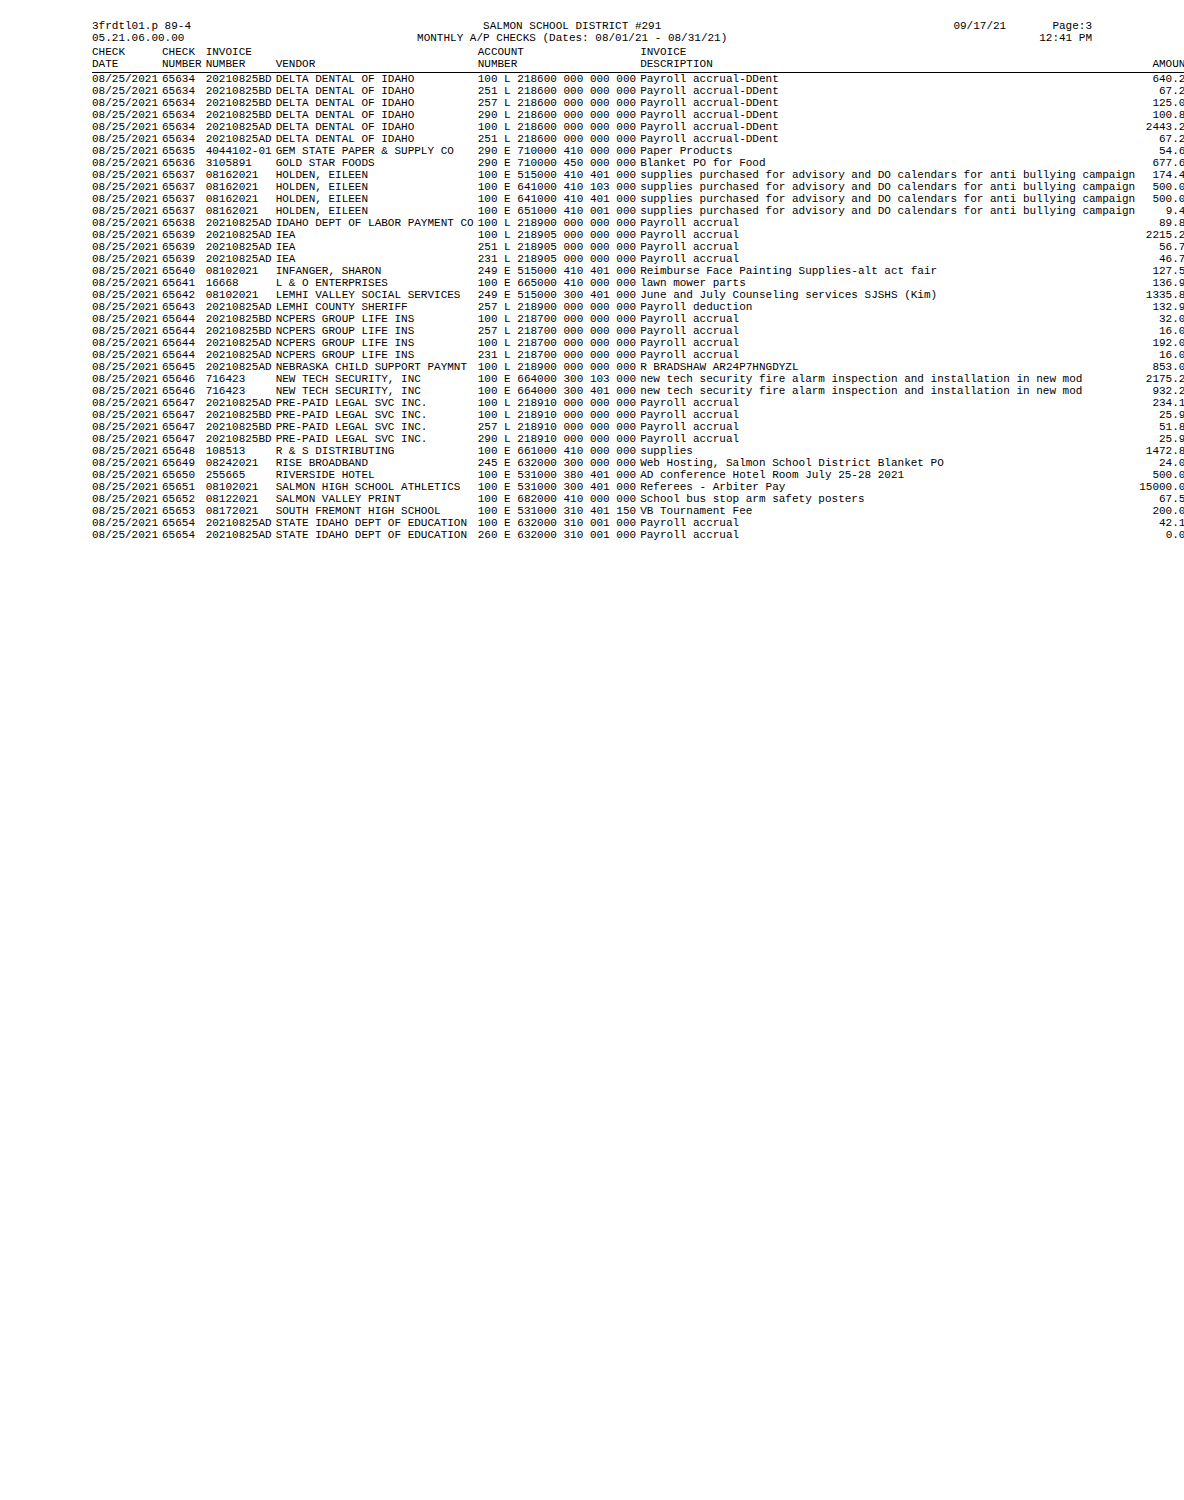3frdtl01.p 89-4
05.21.06.00.00
SALMON SCHOOL DISTRICT #291
MONTHLY A/P CHECKS (Dates: 08/01/21 - 08/31/21)
09/17/21 Page:3
12:41 PM
| CHECK | CHECK | INVOICE | | ACCOUNT | INVOICE | |
| --- | --- | --- | --- | --- | --- | --- |
| DATE | NUMBER | NUMBER | VENDOR | NUMBER | DESCRIPTION | AMOUNT |
| 08/25/2021 | 65634 | 20210825BD | DELTA DENTAL OF IDAHO | 100 L 218600 000 000 000 | Payroll accrual-DDent | 640.28 |
| 08/25/2021 | 65634 | 20210825BD | DELTA DENTAL OF IDAHO | 251 L 218600 000 000 000 | Payroll accrual-DDent | 67.20 |
| 08/25/2021 | 65634 | 20210825BD | DELTA DENTAL OF IDAHO | 257 L 218600 000 000 000 | Payroll accrual-DDent | 125.00 |
| 08/25/2021 | 65634 | 20210825BD | DELTA DENTAL OF IDAHO | 290 L 218600 000 000 000 | Payroll accrual-DDent | 100.80 |
| 08/25/2021 | 65634 | 20210825AD | DELTA DENTAL OF IDAHO | 100 L 218600 000 000 000 | Payroll accrual-DDent | 2443.20 |
| 08/25/2021 | 65634 | 20210825AD | DELTA DENTAL OF IDAHO | 251 L 218600 000 000 000 | Payroll accrual-DDent | 67.20 |
| 08/25/2021 | 65635 | 4044102-01 | GEM STATE PAPER & SUPPLY CO | 290 E 710000 410 000 000 | Paper Products | 54.69 |
| 08/25/2021 | 65636 | 3105891 | GOLD STAR FOODS | 290 E 710000 450 000 000 | Blanket PO for Food | 677.61 |
| 08/25/2021 | 65637 | 08162021 | HOLDEN, EILEEN | 100 E 515000 410 401 000 | supplies purchased for advisory and DO calendars for anti bullying campaign | 174.44 |
| 08/25/2021 | 65637 | 08162021 | HOLDEN, EILEEN | 100 E 641000 410 103 000 | supplies purchased for advisory and DO calendars for anti bullying campaign | 500.00 |
| 08/25/2021 | 65637 | 08162021 | HOLDEN, EILEEN | 100 E 641000 410 401 000 | supplies purchased for advisory and DO calendars for anti bullying campaign | 500.00 |
| 08/25/2021 | 65637 | 08162021 | HOLDEN, EILEEN | 100 E 651000 410 001 000 | supplies purchased for advisory and DO calendars for anti bullying campaign | 9.47 |
| 08/25/2021 | 65638 | 20210825AD | IDAHO DEPT OF LABOR PAYMENT CO | 100 L 218900 000 000 000 | Payroll accrual | 89.88 |
| 08/25/2021 | 65639 | 20210825AD | IEA | 100 L 218905 000 000 000 | Payroll accrual | 2215.20 |
| 08/25/2021 | 65639 | 20210825AD | IEA | 251 L 218905 000 000 000 | Payroll accrual | 56.75 |
| 08/25/2021 | 65639 | 20210825AD | IEA | 231 L 218905 000 000 000 | Payroll accrual | 46.73 |
| 08/25/2021 | 65640 | 08102021 | INFANGER, SHARON | 249 E 515000 410 401 000 | Reimburse Face Painting Supplies-alt act fair | 127.56 |
| 08/25/2021 | 65641 | 16668 | L & O ENTERPRISES | 100 E 665000 410 000 000 | lawn mower parts | 136.95 |
| 08/25/2021 | 65642 | 08102021 | LEMHI VALLEY SOCIAL SERVICES | 249 E 515000 300 401 000 | June and July Counseling services SJSHS (Kim) | 1335.80 |
| 08/25/2021 | 65643 | 20210825AD | LEMHI COUNTY SHERIFF | 257 L 218900 000 000 000 | Payroll deduction | 132.97 |
| 08/25/2021 | 65644 | 20210825BD | NCPERS GROUP LIFE INS | 100 L 218700 000 000 000 | Payroll accrual | 32.00 |
| 08/25/2021 | 65644 | 20210825BD | NCPERS GROUP LIFE INS | 257 L 218700 000 000 000 | Payroll accrual | 16.00 |
| 08/25/2021 | 65644 | 20210825AD | NCPERS GROUP LIFE INS | 100 L 218700 000 000 000 | Payroll accrual | 192.00 |
| 08/25/2021 | 65644 | 20210825AD | NCPERS GROUP LIFE INS | 231 L 218700 000 000 000 | Payroll accrual | 16.00 |
| 08/25/2021 | 65645 | 20210825AD | NEBRASKA CHILD SUPPORT PAYMNT | 100 L 218900 000 000 000 | R BRADSHAW AR24P7HNGDYZL | 853.00 |
| 08/25/2021 | 65646 | 716423 | NEW TECH SECURITY, INC | 100 E 664000 300 103 000 | new tech security fire alarm inspection and installation in new mod | 2175.28 |
| 08/25/2021 | 65646 | 716423 | NEW TECH SECURITY, INC | 100 E 664000 300 401 000 | new tech security fire alarm inspection and installation in new mod | 932.26 |
| 08/25/2021 | 65647 | 20210825AD | PRE-PAID LEGAL SVC INC. | 100 L 218910 000 000 000 | Payroll accrual | 234.10 |
| 08/25/2021 | 65647 | 20210825BD | PRE-PAID LEGAL SVC INC. | 100 L 218910 000 000 000 | Payroll accrual | 25.90 |
| 08/25/2021 | 65647 | 20210825BD | PRE-PAID LEGAL SVC INC. | 257 L 218910 000 000 000 | Payroll accrual | 51.80 |
| 08/25/2021 | 65647 | 20210825BD | PRE-PAID LEGAL SVC INC. | 290 L 218910 000 000 000 | Payroll accrual | 25.90 |
| 08/25/2021 | 65648 | 108513 | R & S DISTRIBUTING | 100 E 661000 410 000 000 | supplies | 1472.89 |
| 08/25/2021 | 65649 | 08242021 | RISE BROADBAND | 245 E 632000 300 000 000 | Web Hosting, Salmon School District Blanket PO | 24.00 |
| 08/25/2021 | 65650 | 255665 | RIVERSIDE HOTEL | 100 E 531000 380 401 000 | AD conference Hotel Room July 25-28 2021 | 500.00 |
| 08/25/2021 | 65651 | 08102021 | SALMON HIGH SCHOOL ATHLETICS | 100 E 531000 300 401 000 | Referees - Arbiter Pay | 15000.00 |
| 08/25/2021 | 65652 | 08122021 | SALMON VALLEY PRINT | 100 E 682000 410 000 000 | School bus stop arm safety posters | 67.50 |
| 08/25/2021 | 65653 | 08172021 | SOUTH FREMONT HIGH SCHOOL | 100 E 531000 310 401 150 | VB Tournament Fee | 200.00 |
| 08/25/2021 | 65654 | 20210825AD | STATE IDAHO DEPT OF EDUCATION | 100 E 632000 310 001 000 | Payroll accrual | 42.15 |
| 08/25/2021 | 65654 | 20210825AD | STATE IDAHO DEPT OF EDUCATION | 260 E 632000 310 001 000 | Payroll accrual | 0.00 |